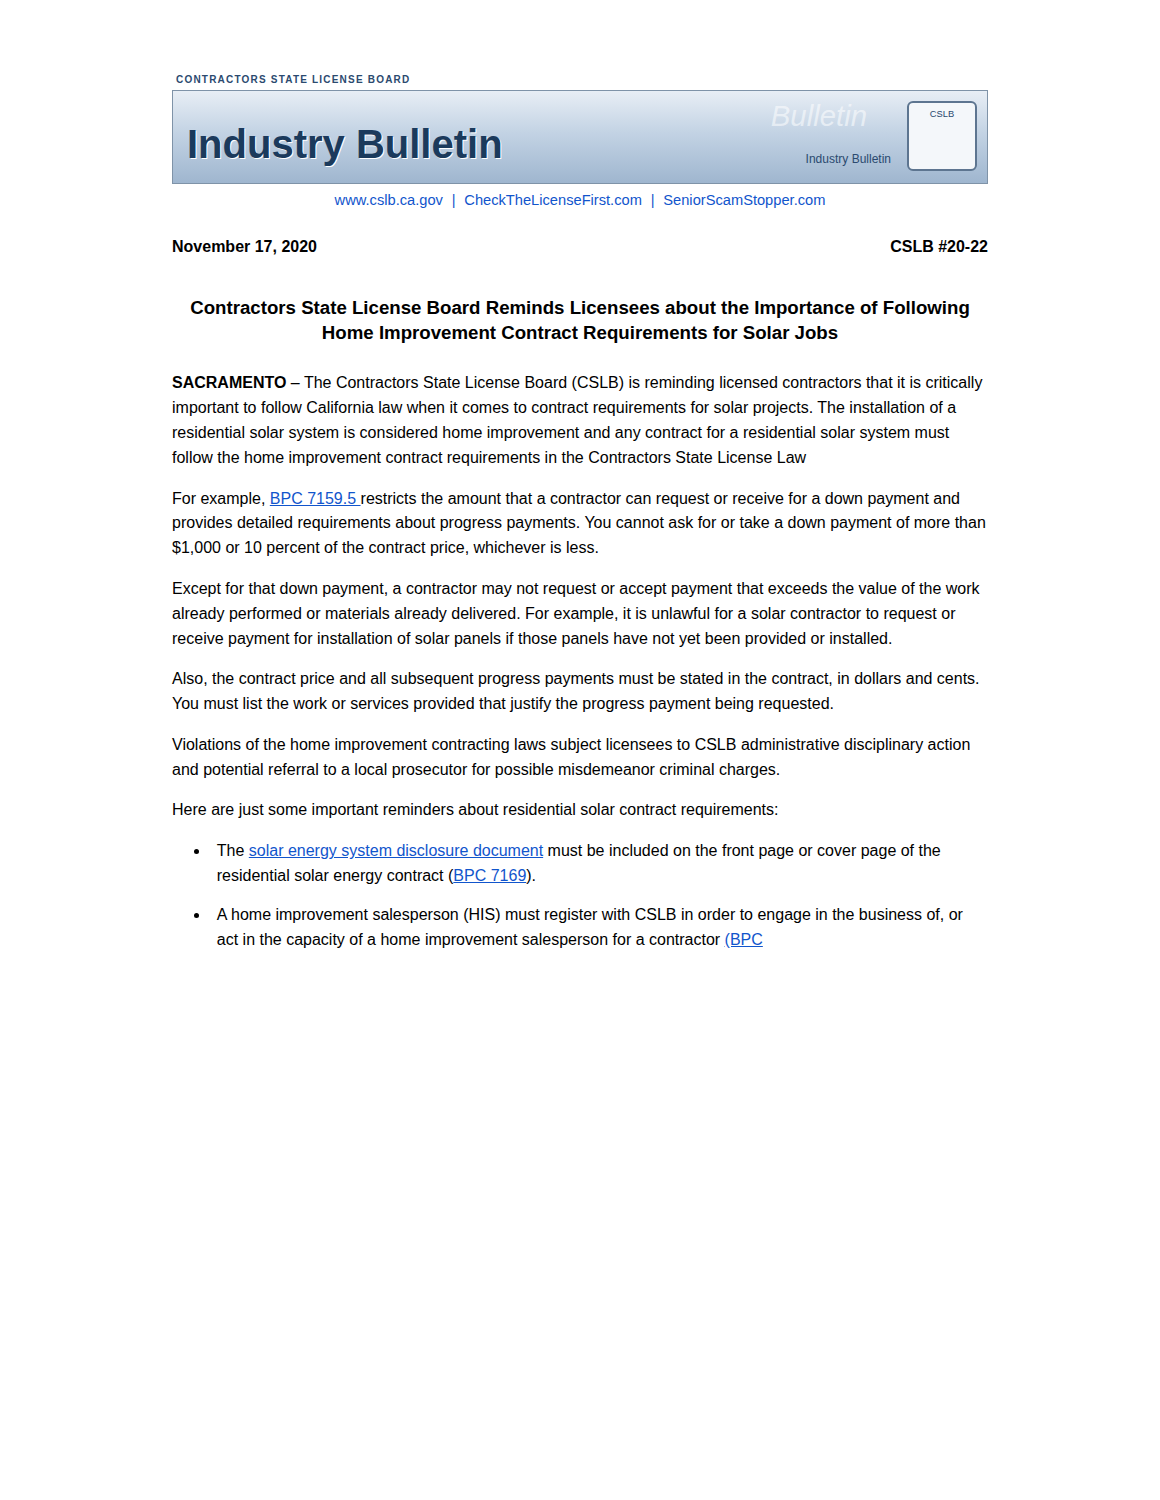CONTRACTORS STATE LICENSE BOARD
Bulletin Industry Bulletin Industry Bulletin
CSLB
www.cslb.ca.gov|CheckTheLicenseFirst.com|SeniorScamStopper.com
November 17, 2020 CSLB #20-22
Contractors State License Board Reminds Licensees about the Importance of Following Home Improvement Contract Requirements for Solar Jobs
SACRAMENTO – The Contractors State License Board (CSLB) is reminding licensed contractors that it is critically important to follow California law when it comes to contract requirements for solar projects. The installation of a residential solar system is considered home improvement and any contract for a residential solar system must follow the home improvement contract requirements in the Contractors State License Law
For example, BPC 7159.5 restricts the amount that a contractor can request or receive for a down payment and provides detailed requirements about progress payments. You cannot ask for or take a down payment of more than $1,000 or 10 percent of the contract price, whichever is less.
Except for that down payment, a contractor may not request or accept payment that exceeds the value of the work already performed or materials already delivered. For example, it is unlawful for a solar contractor to request or receive payment for installation of solar panels if those panels have not yet been provided or installed.
Also, the contract price and all subsequent progress payments must be stated in the contract, in dollars and cents. You must list the work or services provided that justify the progress payment being requested.
Violations of the home improvement contracting laws subject licensees to CSLB administrative disciplinary action and potential referral to a local prosecutor for possible misdemeanor criminal charges.
Here are just some important reminders about residential solar contract requirements:
The solar energy system disclosure document must be included on the front page or cover page of the residential solar energy contract (BPC 7169).
A home improvement salesperson (HIS) must register with CSLB in order to engage in the business of, or act in the capacity of a home improvement salesperson for a contractor (BPC